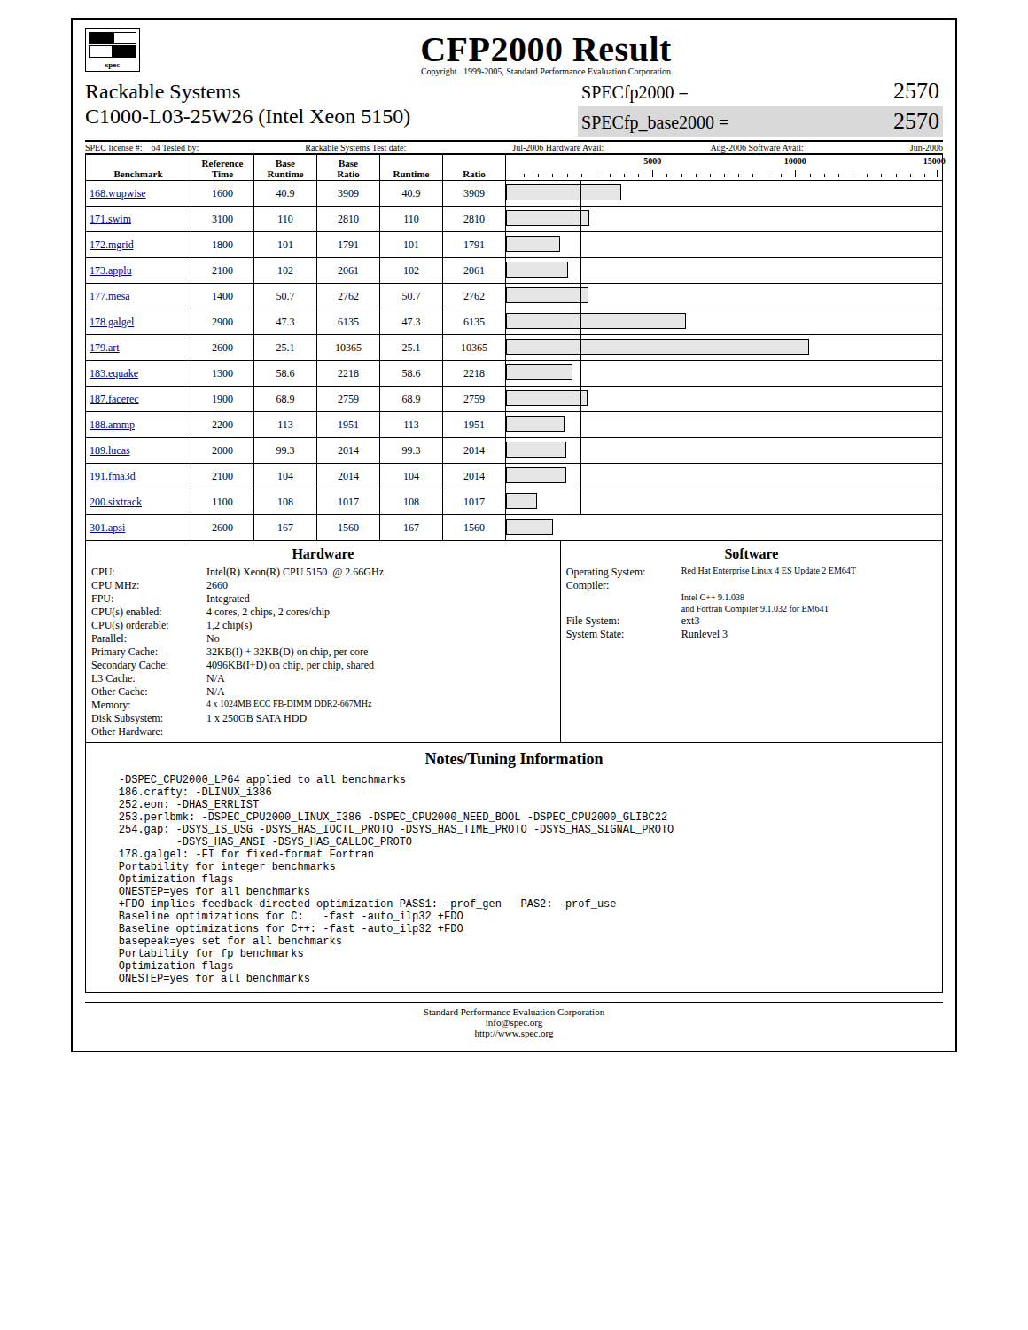spec
CFP2000 Result
Copyright 1999-2005, Standard Performance Evaluation Corporation
Rackable Systems
C1000-L03-25W26 (Intel Xeon 5150)
SPECfp2000 =2570
SPECfp_base2000 =2570
SPEC license #: 64
Tested by:
Rackable Systems
Test date:
Jul-2006
Hardware Avail:
Aug-2006
Software Avail:
Jun-2006
| Benchmark | Reference Time | Base Runtime | Base Ratio | Runtime | Ratio | 5000 10000 15000 |
| --- | --- | --- | --- | --- | --- | --- |
| 168.wupwise | 1600 | 40.9 | 3909 | 40.9 | 3909 | |
| 171.swim | 3100 | 110 | 2810 | 110 | 2810 | |
| 172.mgrid | 1800 | 101 | 1791 | 101 | 1791 | |
| 173.applu | 2100 | 102 | 2061 | 102 | 2061 | |
| 177.mesa | 1400 | 50.7 | 2762 | 50.7 | 2762 | |
| 178.galgel | 2900 | 47.3 | 6135 | 47.3 | 6135 | |
| 179.art | 2600 | 25.1 | 10365 | 25.1 | 10365 | |
| 183.equake | 1300 | 58.6 | 2218 | 58.6 | 2218 | |
| 187.facerec | 1900 | 68.9 | 2759 | 68.9 | 2759 | |
| 188.ammp | 2200 | 113 | 1951 | 113 | 1951 | |
| 189.lucas | 2000 | 99.3 | 2014 | 99.3 | 2014 | |
| 191.fma3d | 2100 | 104 | 2014 | 104 | 2014 | |
| 200.sixtrack | 1100 | 108 | 1017 | 108 | 1017 | |
| 301.apsi | 2600 | 167 | 1560 | 167 | 1560 | |
Hardware
CPU:
Intel(R) Xeon(R) CPU 5150 @ 2.66GHz
CPU MHz:
2660
FPU:
Integrated
CPU(s) enabled:
4 cores, 2 chips, 2 cores/chip
CPU(s) orderable:
1,2 chip(s)
Parallel:
No
Primary Cache:
32KB(I) + 32KB(D) on chip, per core
Secondary Cache:
4096KB(I+D) on chip, per chip, shared
L3 Cache:
N/A
Other Cache:
N/A
Memory:
4 x 1024MB ECC FB-DIMM DDR2-667MHz
Disk Subsystem:
1 x 250GB SATA HDD
Other Hardware:
Software
Operating System:
Red Hat Enterprise Linux 4 ES Update 2 EM64T
Compiler:
Intel C++ 9.1.038
and Fortran Compiler 9.1.032 for EM64T
File System:
ext3
System State:
Runlevel 3
Notes/Tuning Information
    -DSPEC_CPU2000_LP64 applied to all benchmarks
    186.crafty: -DLINUX_i386
    252.eon: -DHAS_ERRLIST
    253.perlbmk: -DSPEC_CPU2000_LINUX_I386 -DSPEC_CPU2000_NEED_BOOL -DSPEC_CPU2000_GLIBC22
    254.gap: -DSYS_IS_USG -DSYS_HAS_IOCTL_PROTO -DSYS_HAS_TIME_PROTO -DSYS_HAS_SIGNAL_PROTO
             -DSYS_HAS_ANSI -DSYS_HAS_CALLOC_PROTO
    178.galgel: -FI for fixed-format Fortran
    Portability for integer benchmarks
    Optimization flags
    ONESTEP=yes for all benchmarks
    +FDO implies feedback-directed optimization PASS1: -prof_gen   PAS2: -prof_use
    Baseline optimizations for C:   -fast -auto_ilp32 +FDO
    Baseline optimizations for C++: -fast -auto_ilp32 +FDO
    basepeak=yes set for all benchmarks
    Portability for fp benchmarks
    Optimization flags
    ONESTEP=yes for all benchmarks
Standard Performance Evaluation Corporation
info@spec.org
http://www.spec.org